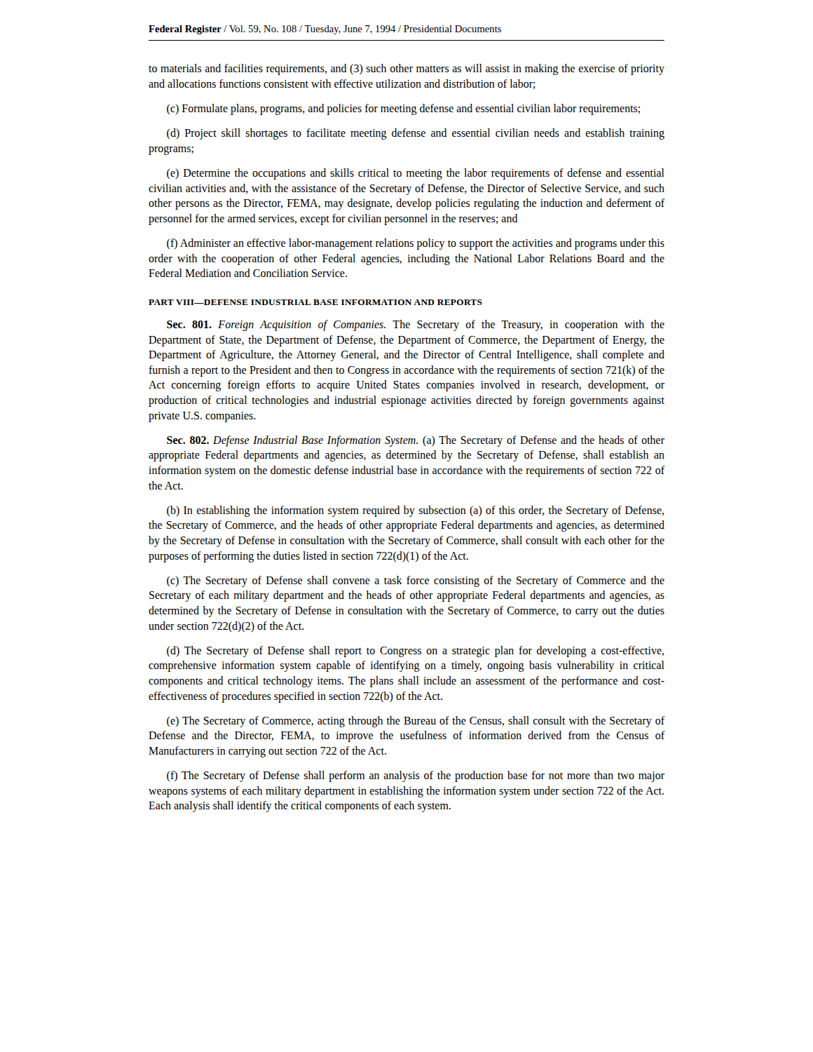Federal Register / Vol. 59, No. 108 / Tuesday, June 7, 1994 / Presidential Documents
to materials and facilities requirements, and (3) such other matters as will assist in making the exercise of priority and allocations functions consistent with effective utilization and distribution of labor;
(c) Formulate plans, programs, and policies for meeting defense and essential civilian labor requirements;
(d) Project skill shortages to facilitate meeting defense and essential civilian needs and establish training programs;
(e) Determine the occupations and skills critical to meeting the labor requirements of defense and essential civilian activities and, with the assistance of the Secretary of Defense, the Director of Selective Service, and such other persons as the Director, FEMA, may designate, develop policies regulating the induction and deferment of personnel for the armed services, except for civilian personnel in the reserves; and
(f) Administer an effective labor-management relations policy to support the activities and programs under this order with the cooperation of other Federal agencies, including the National Labor Relations Board and the Federal Mediation and Conciliation Service.
Part VIII—Defense Industrial Base Information and Reports
Sec. 801. Foreign Acquisition of Companies. The Secretary of the Treasury, in cooperation with the Department of State, the Department of Defense, the Department of Commerce, the Department of Energy, the Department of Agriculture, the Attorney General, and the Director of Central Intelligence, shall complete and furnish a report to the President and then to Congress in accordance with the requirements of section 721(k) of the Act concerning foreign efforts to acquire United States companies involved in research, development, or production of critical technologies and industrial espionage activities directed by foreign governments against private U.S. companies.
Sec. 802. Defense Industrial Base Information System. (a) The Secretary of Defense and the heads of other appropriate Federal departments and agencies, as determined by the Secretary of Defense, shall establish an information system on the domestic defense industrial base in accordance with the requirements of section 722 of the Act.
(b) In establishing the information system required by subsection (a) of this order, the Secretary of Defense, the Secretary of Commerce, and the heads of other appropriate Federal departments and agencies, as determined by the Secretary of Defense in consultation with the Secretary of Commerce, shall consult with each other for the purposes of performing the duties listed in section 722(d)(1) of the Act.
(c) The Secretary of Defense shall convene a task force consisting of the Secretary of Commerce and the Secretary of each military department and the heads of other appropriate Federal departments and agencies, as determined by the Secretary of Defense in consultation with the Secretary of Commerce, to carry out the duties under section 722(d)(2) of the Act.
(d) The Secretary of Defense shall report to Congress on a strategic plan for developing a cost-effective, comprehensive information system capable of identifying on a timely, ongoing basis vulnerability in critical components and critical technology items. The plans shall include an assessment of the performance and cost-effectiveness of procedures specified in section 722(b) of the Act.
(e) The Secretary of Commerce, acting through the Bureau of the Census, shall consult with the Secretary of Defense and the Director, FEMA, to improve the usefulness of information derived from the Census of Manufacturers in carrying out section 722 of the Act.
(f) The Secretary of Defense shall perform an analysis of the production base for not more than two major weapons systems of each military department in establishing the information system under section 722 of the Act. Each analysis shall identify the critical components of each system.